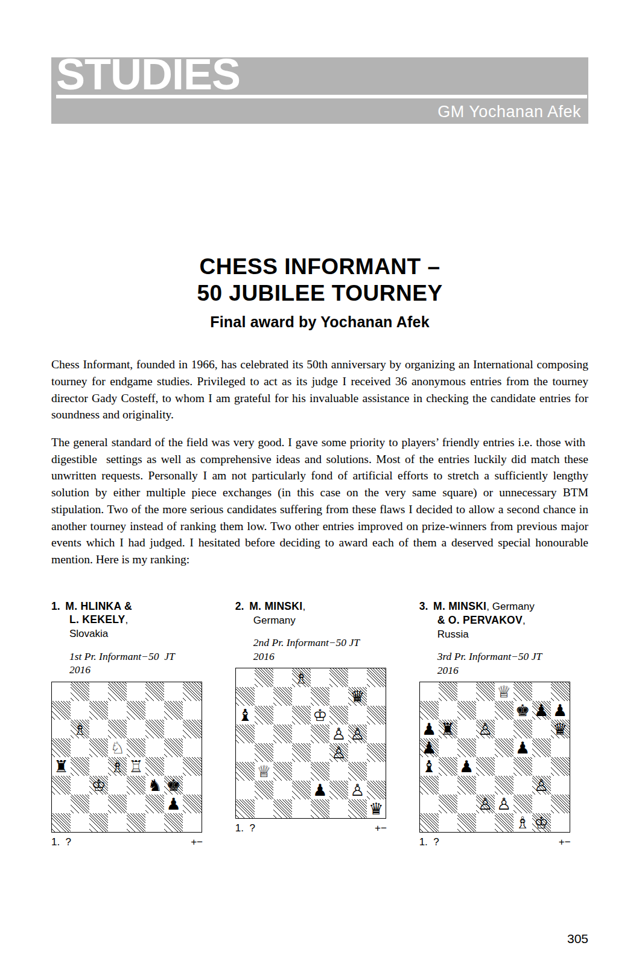STUDIES
GM Yochanan Afek
CHESS INFORMANT –
50 JUBILEE TOURNEY
Final award by Yochanan Afek
Chess Informant, founded in 1966, has celebrated its 50th anniversary by organizing an International composing tourney for endgame studies. Privileged to act as its judge I received 36 anonymous entries from the tourney director Gady Costeff, to whom I am grateful for his invaluable assistance in checking the candidate entries for soundness and originality.
The general standard of the field was very good. I gave some priority to players’ friendly entries i.e. those with digestible settings as well as comprehensive ideas and solutions. Most of the entries luckily did match these unwritten requests. Personally I am not particularly fond of artificial efforts to stretch a sufficiently lengthy solution by either multiple piece exchanges (in this case on the very same square) or unnecessary BTM stipulation. Two of the more serious candidates suffering from these flaws I decided to allow a second chance in another tourney instead of ranking them low. Two other entries improved on prize-winners from previous major events which I had judged. I hesitated before deciding to award each of them a deserved special honourable mention. Here is my ranking:
1. M. HLINKA &
L. KEKELY,
Slovakia
1st Pr. Informant−50 JT
2016
♗
♘
♜
♗
♖
♔
♞
♚
♟
1. ?+−
2. M. MINSKI,
Germany
2nd Pr. Informant−50 JT
2016
♗
♛
♝
♔
♙
♙
♙
♕
♟
♙
♛
1. ?+−
3. M. MINSKI, Germany
& O. PERVAKOV,
Russia
3rd Pr. Informant−50 JT
2016
♕
♚
♟
♟
♟
♜
♙
♛
♟
♟
♝
♟
♙
♙
♙
♗
♔
1. ?+−
305